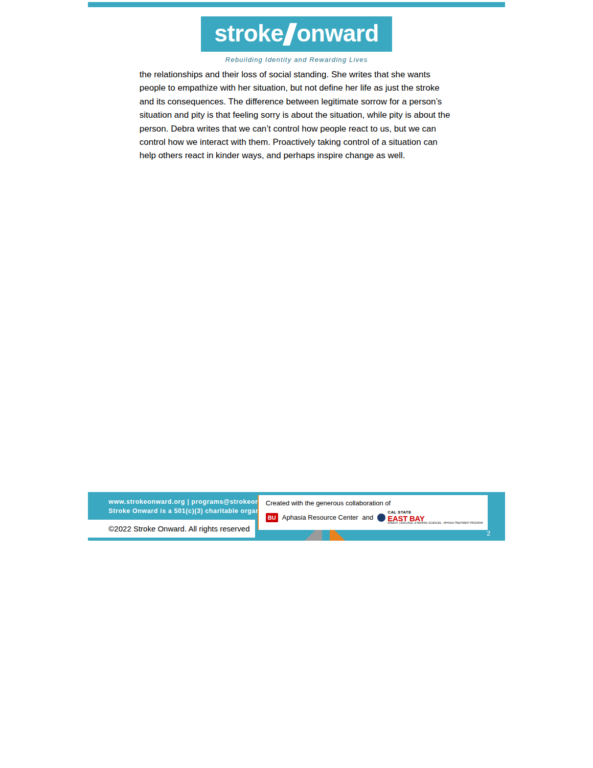stroke onward
Rebuilding Identity and Rewarding Lives
the relationships and their loss of social standing. She writes that she wants people to empathize with her situation, but not define her life as just the stroke and its consequences. The difference between legitimate sorrow for a person’s situation and pity is that feeling sorry is about the situation, while pity is about the person. Debra writes that we can’t control how people react to us, but we can control how we interact with them. Proactively taking control of a situation can help others react in kinder ways, and perhaps inspire change as well.
www.strokeonward.org | programs@strokeonward.org | (650)206-8238
Stroke Onward is a 501(c)(3) charitable organization, tax ID 86-2595994.
©2022 Stroke Onward. All rights reserved
Created with the generous collaboration of
BU Aphasia Resource Center and CAL STATE EAST BAY SPEECH, LANGUAGE, & HEARING SCIENCES · APHASIA TREATMENT PROGRAM
2